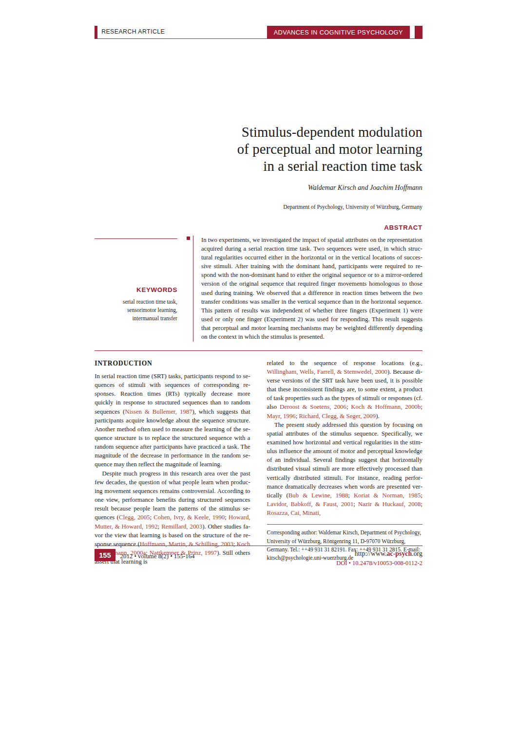Research Article
Advances in Cognitive Psychology
Stimulus-dependent modulation
of perceptual and motor learning
in a serial reaction time task
Waldemar Kirsch and Joachim Hoffmann
Department of Psychology, University of Würzburg, Germany
Abstract
Keywords
serial reaction time task,
sensorimotor learning,
intermanual transfer
In two experiments, we investigated the impact of spatial attributes on the representation acquired during a serial reaction time task. Two sequences were used, in which structural regularities occurred either in the horizontal or in the vertical locations of successive stimuli. After training with the dominant hand, participants were required to respond with the non-dominant hand to either the original sequence or to a mirror-ordered version of the original sequence that required finger movements homologous to those used during training. We observed that a difference in reaction times between the two transfer conditions was smaller in the vertical sequence than in the horizontal sequence. This pattern of results was independent of whether three fingers (Experiment 1) were used or only one finger (Experiment 2) was used for responding. This result suggests that perceptual and motor learning mechanisms may be weighted differently depending on the context in which the stimulus is presented.
Introduction
In serial reaction time (SRT) tasks, participants respond to sequences of stimuli with sequences of corresponding responses. Reaction times (RTs) typically decrease more quickly in response to structured sequences than to random sequences (Nissen & Bullemer, 1987), which suggests that participants acquire knowledge about the sequence structure. Another method often used to measure the learning of the sequence structure is to replace the structured sequence with a random sequence after participants have practiced a task. The magnitude of the decrease in performance in the random sequence may then reflect the magnitude of learning.
Despite much progress in this research area over the past few decades, the question of what people learn when producing movement sequences remains controversial. According to one view, performance benefits during structured sequences result because people learn the patterns of the stimulus sequences (Clegg, 2005; Cohen, Ivry, & Keele, 1990; Howard, Mutter, & Howard, 1992; Remillard, 2003). Other studies favor the view that learning is based on the structure of the response sequence (Hoffmann, Martin, & Schilling, 2003; Koch & Hoffmann, 2000a; Nattkemper & Prinz, 1997). Still others assert that learning is
related to the sequence of response locations (e.g., Willingham, Wells, Farrell, & Stemwedel, 2000). Because diverse versions of the SRT task have been used, it is possible that these inconsistent findings are, to some extent, a product of task properties such as the types of stimuli or responses (cf. also Deroost & Soetens, 2006; Koch & Hoffmann, 2000b; Mayr, 1996; Richard, Clegg, & Seger, 2009).
The present study addressed this question by focusing on spatial attributes of the stimulus sequence. Specifically, we examined how horizontal and vertical regularities in the stimulus influence the amount of motor and perceptual knowledge of an individual. Several findings suggest that horizontally distributed visual stimuli are more effectively processed than vertically distributed stimuli. For instance, reading performance dramatically decreases when words are presented vertically (Bub & Lewine, 1988; Koriat & Norman, 1985; Lavidor, Babkoff, & Faust, 2001; Nazir & Huckauf, 2008; Rosazza, Cai, Minati,
Corresponding author: Waldemar Kirsch, Department of Psychology, University of Würzburg, Röntgenring 11, D-97070 Würzburg, Germany. Tel.: ++49 931 31 82191. Fax: ++49 931 31 2815. E-mail: kirsch@psychologie.uni-wuerzburg.de
155
2012 • volume 8(2) • 155-164
http://www.ac-psych.org
DOI • 10.2478/v10053-008-0112-2